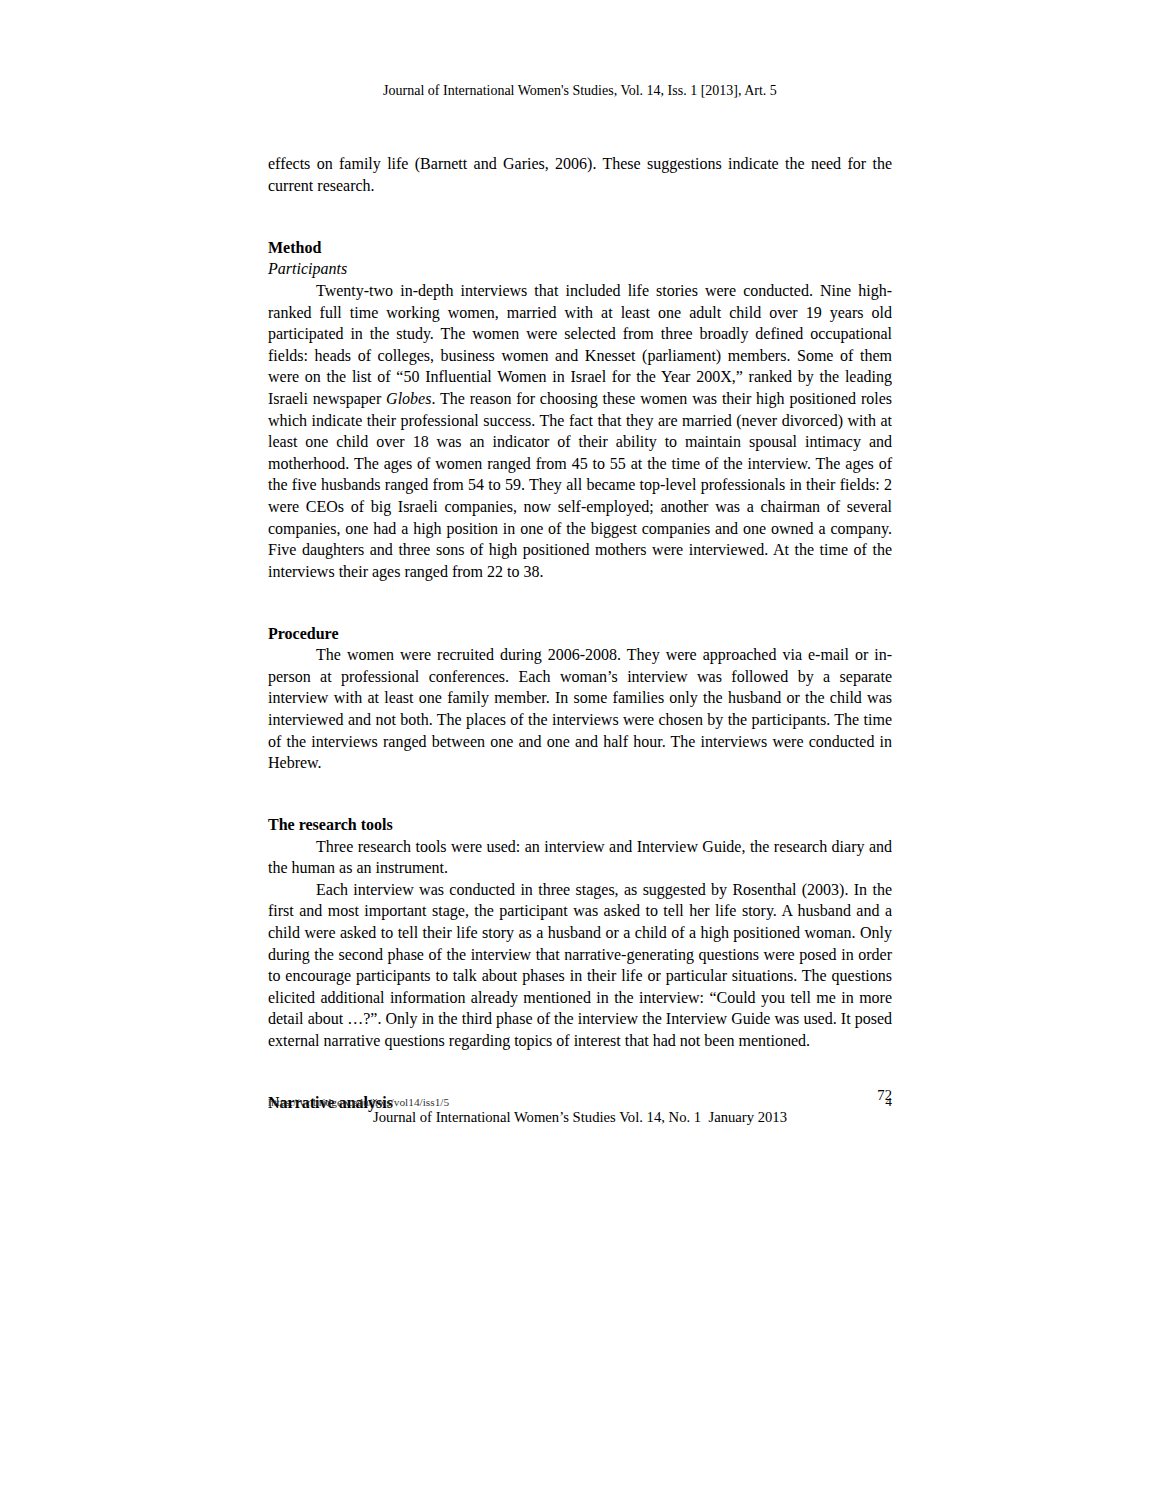Journal of International Women's Studies, Vol. 14, Iss. 1 [2013], Art. 5
effects on family life (Barnett and Garies, 2006). These suggestions indicate the need for the current research.
Method
Participants
Twenty-two in-depth interviews that included life stories were conducted. Nine high-ranked full time working women, married with at least one adult child over 19 years old participated in the study. The women were selected from three broadly defined occupational fields: heads of colleges, business women and Knesset (parliament) members. Some of them were on the list of “50 Influential Women in Israel for the Year 200X,” ranked by the leading Israeli newspaper Globes. The reason for choosing these women was their high positioned roles which indicate their professional success. The fact that they are married (never divorced) with at least one child over 18 was an indicator of their ability to maintain spousal intimacy and motherhood. The ages of women ranged from 45 to 55 at the time of the interview. The ages of the five husbands ranged from 54 to 59. They all became top-level professionals in their fields: 2 were CEOs of big Israeli companies, now self-employed; another was a chairman of several companies, one had a high position in one of the biggest companies and one owned a company. Five daughters and three sons of high positioned mothers were interviewed. At the time of the interviews their ages ranged from 22 to 38.
Procedure
The women were recruited during 2006-2008. They were approached via e-mail or in-person at professional conferences. Each woman’s interview was followed by a separate interview with at least one family member. In some families only the husband or the child was interviewed and not both. The places of the interviews were chosen by the participants. The time of the interviews ranged between one and one and half hour. The interviews were conducted in Hebrew.
The research tools
Three research tools were used: an interview and Interview Guide, the research diary and the human as an instrument.
Each interview was conducted in three stages, as suggested by Rosenthal (2003). In the first and most important stage, the participant was asked to tell her life story. A husband and a child were asked to tell their life story as a husband or a child of a high positioned woman. Only during the second phase of the interview that narrative-generating questions were posed in order to encourage participants to talk about phases in their life or particular situations. The questions elicited additional information already mentioned in the interview: “Could you tell me in more detail about …?”. Only in the third phase of the interview the Interview Guide was used. It posed external narrative questions regarding topics of interest that had not been mentioned.
Narrative analysis
72
Journal of International Women’s Studies Vol. 14, No. 1 January 2013
https://vc.bridgew.edu/jiws/vol14/iss1/5 4